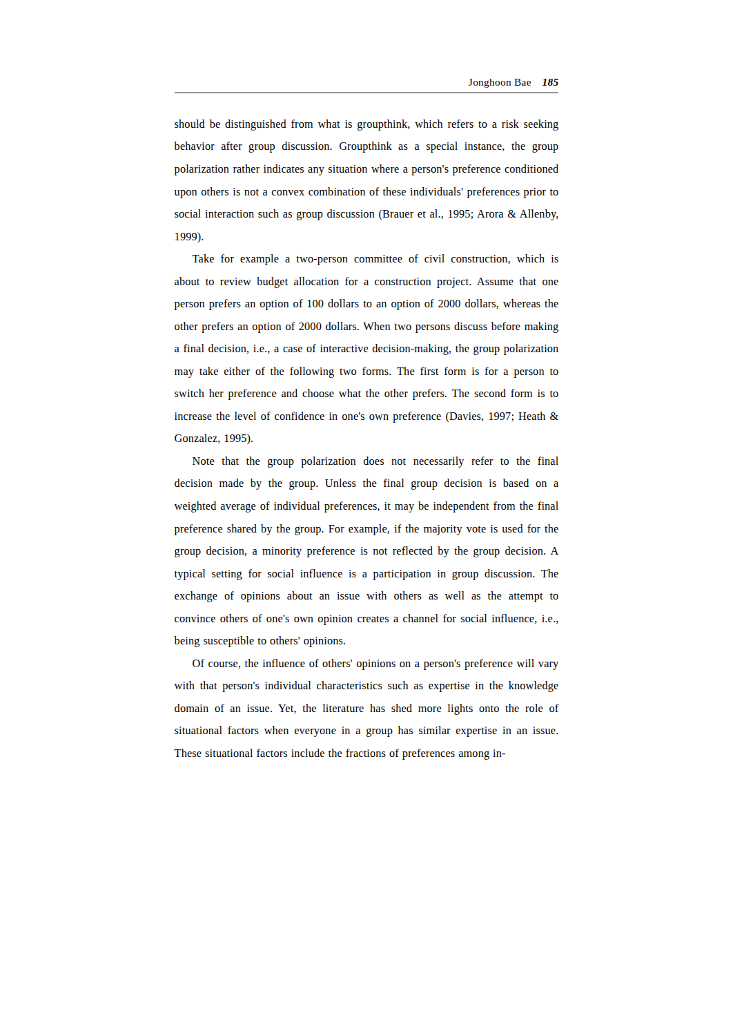Jonghoon Bae 185
should be distinguished from what is groupthink, which refers to a risk seeking behavior after group discussion. Groupthink as a special instance, the group polarization rather indicates any situation where a person's preference conditioned upon others is not a convex combination of these individuals' preferences prior to social interaction such as group discussion (Brauer et al., 1995; Arora & Allenby, 1999).
Take for example a two-person committee of civil construction, which is about to review budget allocation for a construction project. Assume that one person prefers an option of 100 dollars to an option of 2000 dollars, whereas the other prefers an option of 2000 dollars. When two persons discuss before making a final decision, i.e., a case of interactive decision-making, the group polarization may take either of the following two forms. The first form is for a person to switch her preference and choose what the other prefers. The second form is to increase the level of confidence in one's own preference (Davies, 1997; Heath & Gonzalez, 1995).
Note that the group polarization does not necessarily refer to the final decision made by the group. Unless the final group decision is based on a weighted average of individual preferences, it may be independent from the final preference shared by the group. For example, if the majority vote is used for the group decision, a minority preference is not reflected by the group decision. A typical setting for social influence is a participation in group discussion. The exchange of opinions about an issue with others as well as the attempt to convince others of one's own opinion creates a channel for social influence, i.e., being susceptible to others' opinions.
Of course, the influence of others' opinions on a person's preference will vary with that person's individual characteristics such as expertise in the knowledge domain of an issue. Yet, the literature has shed more lights onto the role of situational factors when everyone in a group has similar expertise in an issue. These situational factors include the fractions of preferences among in-